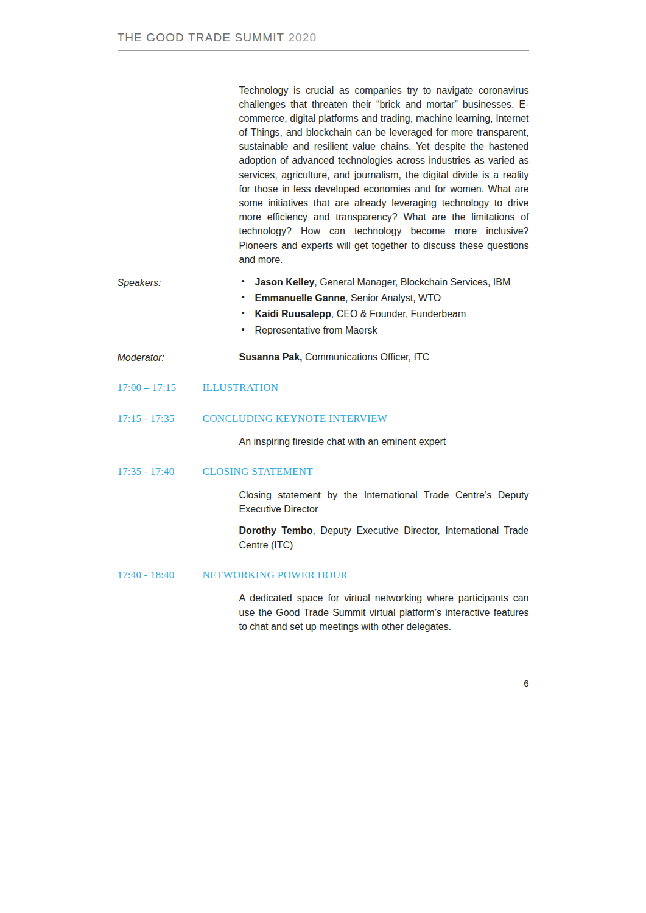The Good Trade Summit 2020
Technology is crucial as companies try to navigate coronavirus challenges that threaten their “brick and mortar” businesses. E-commerce, digital platforms and trading, machine learning, Internet of Things, and blockchain can be leveraged for more transparent, sustainable and resilient value chains. Yet despite the hastened adoption of advanced technologies across industries as varied as services, agriculture, and journalism, the digital divide is a reality for those in less developed economies and for women. What are some initiatives that are already leveraging technology to drive more efficiency and transparency? What are the limitations of technology? How can technology become more inclusive? Pioneers and experts will get together to discuss these questions and more.
Speakers:
Jason Kelley, General Manager, Blockchain Services, IBM
Emmanuelle Ganne, Senior Analyst, WTO
Kaidi Ruusalepp, CEO & Founder, Funderbeam
Representative from Maersk
Moderator:
Susanna Pak, Communications Officer, ITC
17:00 – 17:15
Illustration
17:15 - 17:35
Concluding Keynote Interview
An inspiring fireside chat with an eminent expert
17:35 - 17:40
Closing Statement
Closing statement by the International Trade Centre’s Deputy Executive Director
Dorothy Tembo, Deputy Executive Director, International Trade Centre (ITC)
17:40 - 18:40
Networking Power Hour
A dedicated space for virtual networking where participants can use the Good Trade Summit virtual platform’s interactive features to chat and set up meetings with other delegates.
6